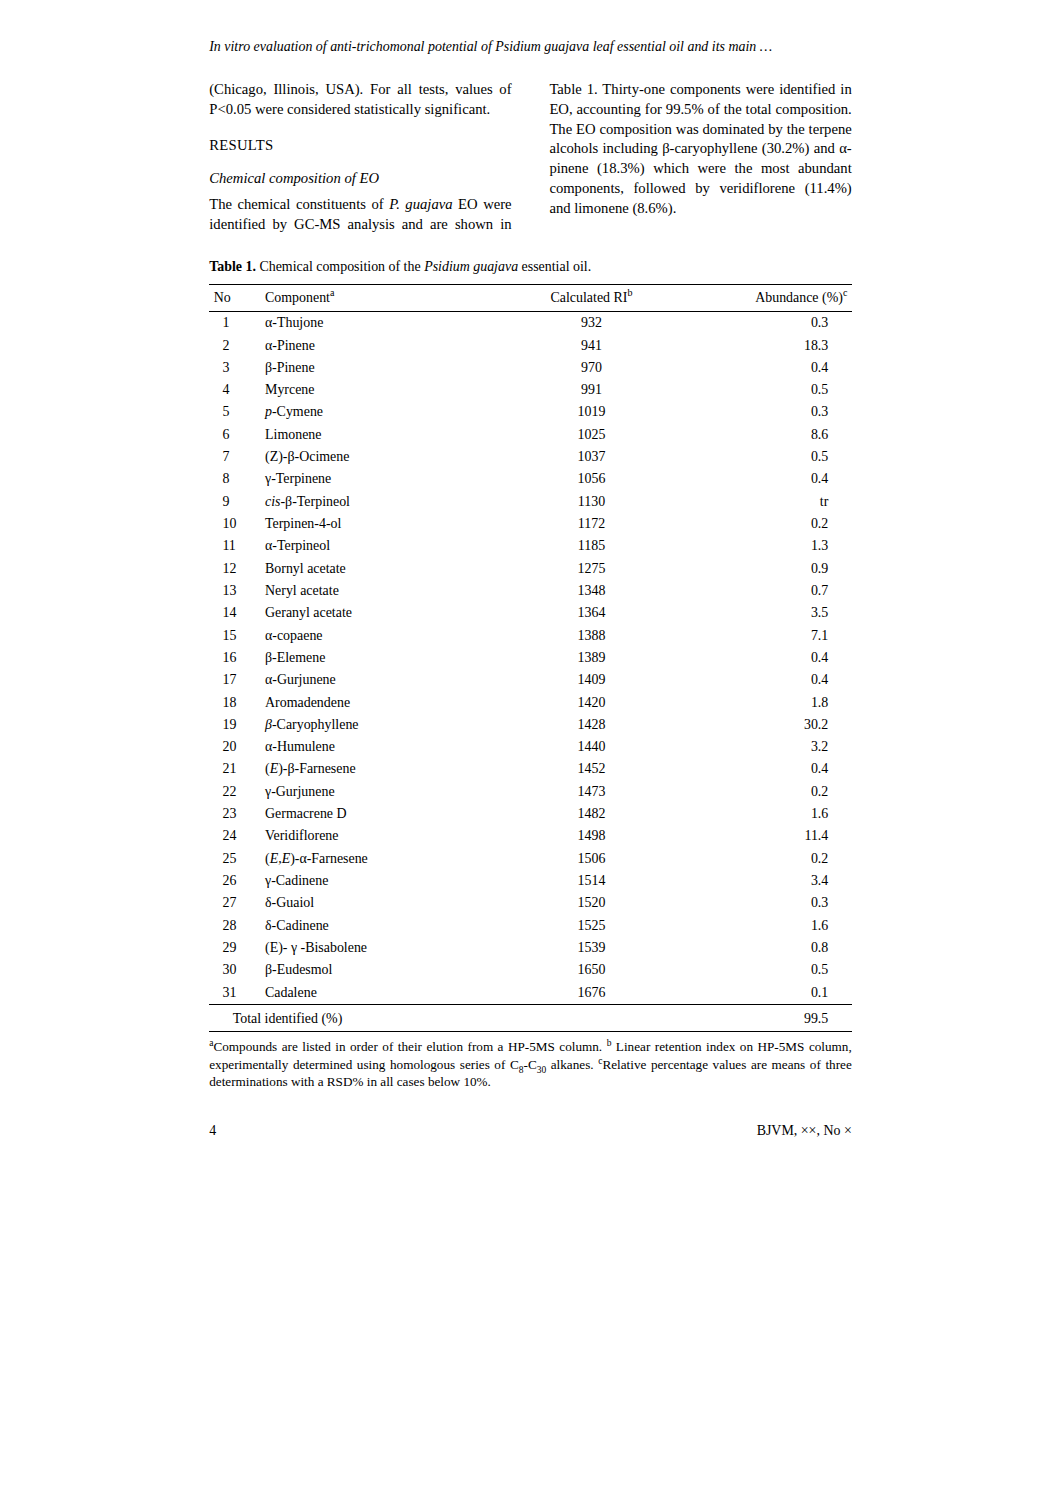In vitro evaluation of anti-trichomonal potential of Psidium guajava leaf essential oil and its main …
(Chicago, Illinois, USA). For all tests, values of P<0.05 were considered statistically significant.
Results
Chemical composition of EO
The chemical constituents of P. guajava EO were identified by GC-MS analysis and are shown in Table 1. Thirty-one components were identified in EO, accounting for 99.5% of the total composition. The EO composition was dominated by the terpene alcohols including β-caryophyllene (30.2%) and α-pinene (18.3%) which were the most abundant components, followed by veridiflorene (11.4%) and limonene (8.6%).
Table 1. Chemical composition of the Psidium guajava essential oil.
| No | Component a | Calculated RI b | Abundance (%) c |
| --- | --- | --- | --- |
| 1 | α-Thujone | 932 | 0.3 |
| 2 | α-Pinene | 941 | 18.3 |
| 3 | β-Pinene | 970 | 0.4 |
| 4 | Myrcene | 991 | 0.5 |
| 5 | p -Cymene | 1019 | 0.3 |
| 6 | Limonene | 1025 | 8.6 |
| 7 | (Z)-β-Ocimene | 1037 | 0.5 |
| 8 | γ-Terpinene | 1056 | 0.4 |
| 9 | cis -β-Terpineol | 1130 | tr |
| 10 | Terpinen-4-ol | 1172 | 0.2 |
| 11 | α-Terpineol | 1185 | 1.3 |
| 12 | Bornyl acetate | 1275 | 0.9 |
| 13 | Neryl acetate | 1348 | 0.7 |
| 14 | Geranyl acetate | 1364 | 3.5 |
| 15 | α-copaene | 1388 | 7.1 |
| 16 | β-Elemene | 1389 | 0.4 |
| 17 | α-Gurjunene | 1409 | 0.4 |
| 18 | Aromadendene | 1420 | 1.8 |
| 19 | β -Caryophyllene | 1428 | 30.2 |
| 20 | α-Humulene | 1440 | 3.2 |
| 21 | ( E )-β-Farnesene | 1452 | 0.4 |
| 22 | γ-Gurjunene | 1473 | 0.2 |
| 23 | Germacrene D | 1482 | 1.6 |
| 24 | Veridiflorene | 1498 | 11.4 |
| 25 | ( E,E )-α-Farnesene | 1506 | 0.2 |
| 26 | γ-Cadinene | 1514 | 3.4 |
| 27 | δ-Guaiol | 1520 | 0.3 |
| 28 | δ-Cadinene | 1525 | 1.6 |
| 29 | (E)- γ -Bisabolene | 1539 | 0.8 |
| 30 | β-Eudesmol | 1650 | 0.5 |
| 31 | Cadalene | 1676 | 0.1 |
| Total identified (%) | 99.5 |
aCompounds are listed in order of their elution from a HP-5MS column. b Linear retention index on HP-5MS column, experimentally determined using homologous series of C8-C30 alkanes. cRelative percentage values are means of three determinations with a RSD% in all cases below 10%.
4 BJVM, ××, No ×